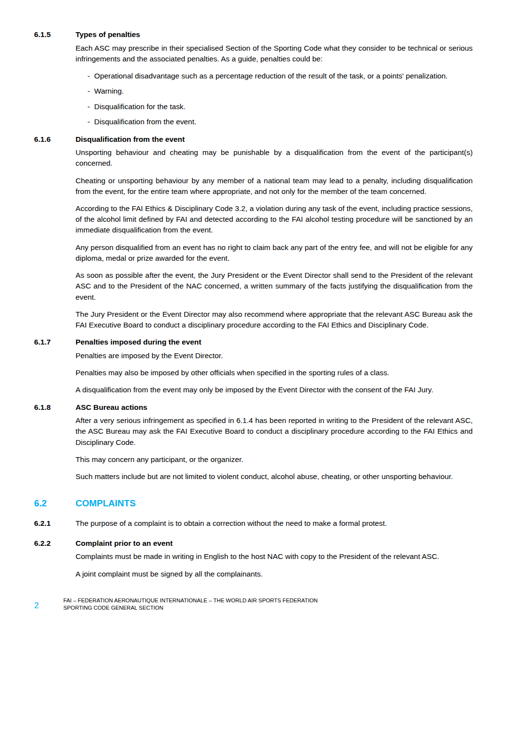6.1.5
Types of penalties
Each ASC may prescribe in their specialised Section of the Sporting Code what they consider to be technical or serious infringements and the associated penalties. As a guide, penalties could be:
Operational disadvantage such as a percentage reduction of the result of the task, or a points' penalization.
Warning.
Disqualification for the task.
Disqualification from the event.
6.1.6
Disqualification from the event
Unsporting behaviour and cheating may be punishable by a disqualification from the event of the participant(s) concerned.
Cheating or unsporting behaviour by any member of a national team may lead to a penalty, including disqualification from the event, for the entire team where appropriate, and not only for the member of the team concerned.
According to the FAI Ethics & Disciplinary Code 3.2, a violation during any task of the event, including practice sessions, of the alcohol limit defined by FAI and detected according to the FAI alcohol testing procedure will be sanctioned by an immediate disqualification from the event.
Any person disqualified from an event has no right to claim back any part of the entry fee, and will not be eligible for any diploma, medal or prize awarded for the event.
As soon as possible after the event, the Jury President or the Event Director shall send to the President of the relevant ASC and to the President of the NAC concerned, a written summary of the facts justifying the disqualification from the event.
The Jury President or the Event Director may also recommend where appropriate that the relevant ASC Bureau ask the FAI Executive Board to conduct a disciplinary procedure according to the FAI Ethics and Disciplinary Code.
6.1.7
Penalties imposed during the event
Penalties are imposed by the Event Director.
Penalties may also be imposed by other officials when specified in the sporting rules of a class.
A disqualification from the event may only be imposed by the Event Director with the consent of the FAI Jury.
6.1.8
ASC Bureau actions
After a very serious infringement as specified in 6.1.4 has been reported in writing to the President of the relevant ASC, the ASC Bureau may ask the FAI Executive Board to conduct a disciplinary procedure according to the FAI Ethics and Disciplinary Code.
This may concern any participant, or the organizer.
Such matters include but are not limited to violent conduct, alcohol abuse, cheating, or other unsporting behaviour.
6.2 COMPLAINTS
6.2.1
The purpose of a complaint is to obtain a correction without the need to make a formal protest.
6.2.2
Complaint prior to an event
Complaints must be made in writing in English to the host NAC with copy to the President of the relevant ASC.
A joint complaint must be signed by all the complainants.
2
FAI – FEDERATION AERONAUTIQUE INTERNATIONALE – THE WORLD AIR SPORTS FEDERATION
SPORTING CODE GENERAL SECTION